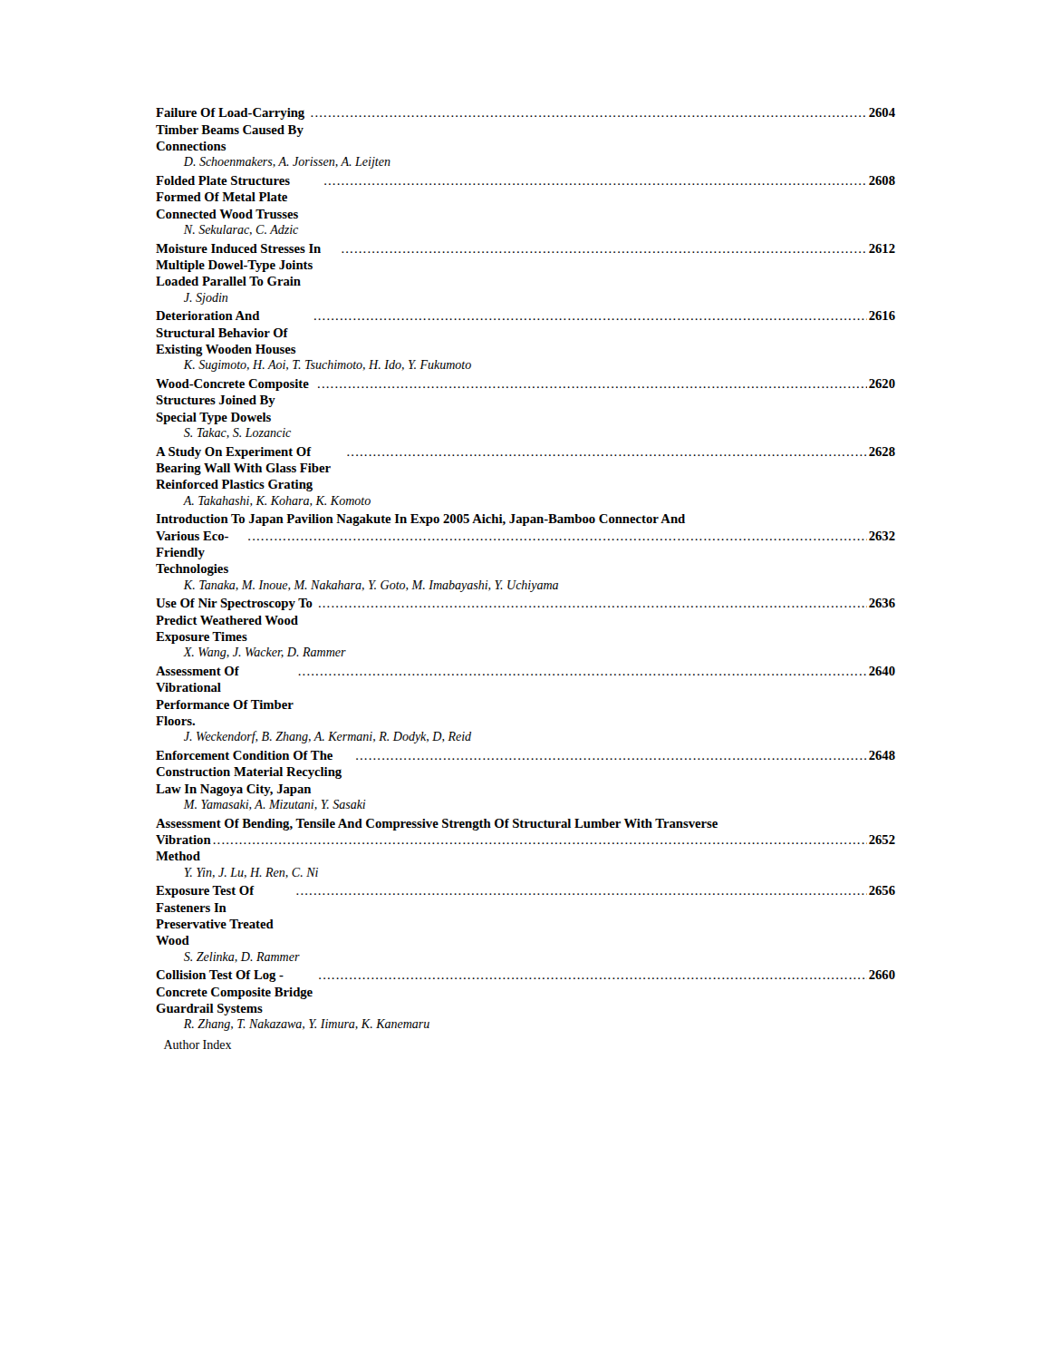Failure Of Load-Carrying Timber Beams Caused By Connections 2604
D. Schoenmakers, A. Jorissen, A. Leijten
Folded Plate Structures Formed Of Metal Plate Connected Wood Trusses 2608
N. Sekularac, C. Adzic
Moisture Induced Stresses In Multiple Dowel-Type Joints Loaded Parallel To Grain 2612
J. Sjodin
Deterioration And Structural Behavior Of Existing Wooden Houses 2616
K. Sugimoto, H. Aoi, T. Tsuchimoto, H. Ido, Y. Fukumoto
Wood-Concrete Composite Structures Joined By Special Type Dowels 2620
S. Takac, S. Lozancic
A Study On Experiment Of Bearing Wall With Glass Fiber Reinforced Plastics Grating 2628
A. Takahashi, K. Kohara, K. Komoto
Introduction To Japan Pavilion Nagakute In Expo 2005 Aichi, Japan-Bamboo Connector And
Various Eco-Friendly Technologies 2632
K. Tanaka, M. Inoue, M. Nakahara, Y. Goto, M. Imabayashi, Y. Uchiyama
Use Of Nir Spectroscopy To Predict Weathered Wood Exposure Times 2636
X. Wang, J. Wacker, D. Rammer
Assessment Of Vibrational Performance Of Timber Floors. 2640
J. Weckendorf, B. Zhang, A. Kermani, R. Dodyk, D, Reid
Enforcement Condition Of The Construction Material Recycling Law In Nagoya City, Japan 2648
M. Yamasaki, A. Mizutani, Y. Sasaki
Assessment Of Bending, Tensile And Compressive Strength Of Structural Lumber With Transverse
Vibration Method 2652
Y. Yin, J. Lu, H. Ren, C. Ni
Exposure Test Of Fasteners In Preservative Treated Wood 2656
S. Zelinka, D. Rammer
Collision Test Of Log - Concrete Composite Bridge Guardrail Systems 2660
R. Zhang, T. Nakazawa, Y. Iimura, K. Kanemaru
Author Index